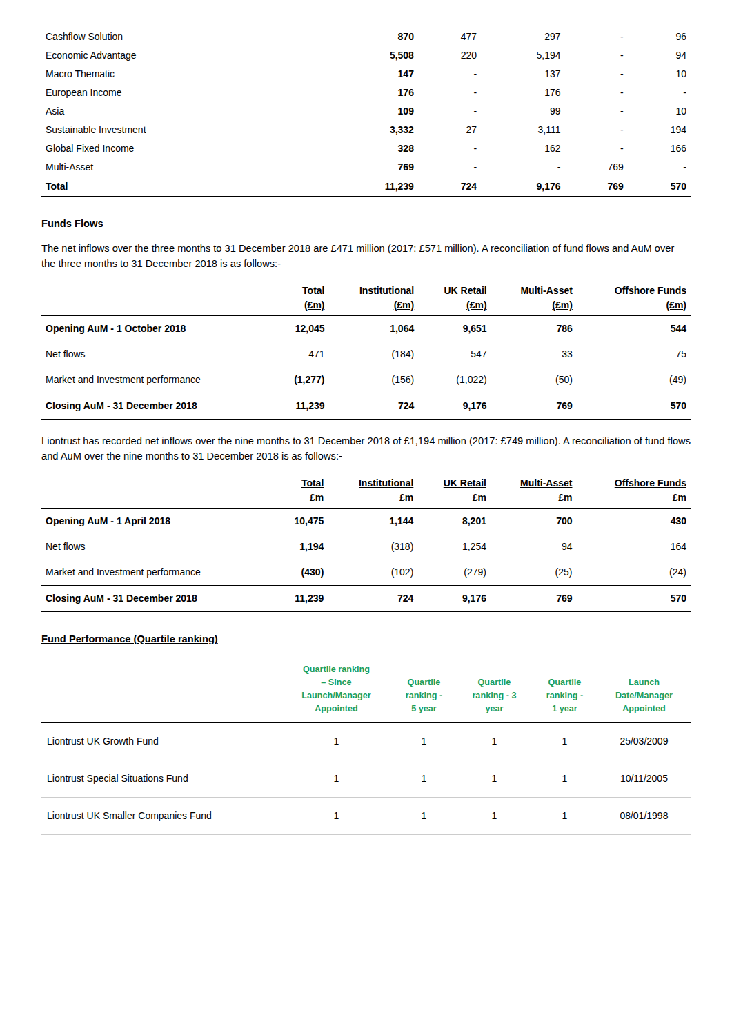| Cashflow Solution | 870 | 477 | 297 | - | 96 |
| Economic Advantage | 5,508 | 220 | 5,194 | - | 94 |
| Macro Thematic | 147 | - | 137 | - | 10 |
| European Income | 176 | - | 176 | - | - |
| Asia | 109 | - | 99 | - | 10 |
| Sustainable Investment | 3,332 | 27 | 3,111 | - | 194 |
| Global Fixed Income | 328 | - | 162 | - | 166 |
| Multi-Asset | 769 | - | - | 769 | - |
| Total | 11,239 | 724 | 9,176 | 769 | 570 |
Funds Flows
The net inflows over the three months to 31 December 2018 are £471 million (2017: £571 million). A reconciliation of fund flows and AuM over the three months to 31 December 2018 is as follows:-
| | Total (£m) | Institutional (£m) | UK Retail (£m) | Multi-Asset (£m) | Offshore Funds (£m) |
| --- | --- | --- | --- | --- | --- |
| Opening AuM - 1 October 2018 | 12,045 | 1,064 | 9,651 | 786 | 544 |
| Net flows | 471 | (184) | 547 | 33 | 75 |
| Market and Investment performance | (1,277) | (156) | (1,022) | (50) | (49) |
| Closing AuM - 31 December 2018 | 11,239 | 724 | 9,176 | 769 | 570 |
Liontrust has recorded net inflows over the nine months to 31 December 2018 of £1,194 million (2017: £749 million). A reconciliation of fund flows and AuM over the nine months to 31 December 2018 is as follows:-
| | Total £m | Institutional £m | UK Retail £m | Multi-Asset £m | Offshore Funds £m |
| --- | --- | --- | --- | --- | --- |
| Opening AuM - 1 April 2018 | 10,475 | 1,144 | 8,201 | 700 | 430 |
| Net flows | 1,194 | (318) | 1,254 | 94 | 164 |
| Market and Investment performance | (430) | (102) | (279) | (25) | (24) |
| Closing AuM - 31 December 2018 | 11,239 | 724 | 9,176 | 769 | 570 |
Fund Performance (Quartile ranking)
| | Quartile ranking – Since Launch/Manager Appointed | Quartile ranking - 5 year | Quartile ranking - 3 year | Quartile ranking - 1 year | Launch Date/Manager Appointed |
| --- | --- | --- | --- | --- | --- |
| Liontrust UK Growth Fund | 1 | 1 | 1 | 1 | 25/03/2009 |
| Liontrust Special Situations Fund | 1 | 1 | 1 | 1 | 10/11/2005 |
| Liontrust UK Smaller Companies Fund | 1 | 1 | 1 | 1 | 08/01/1998 |